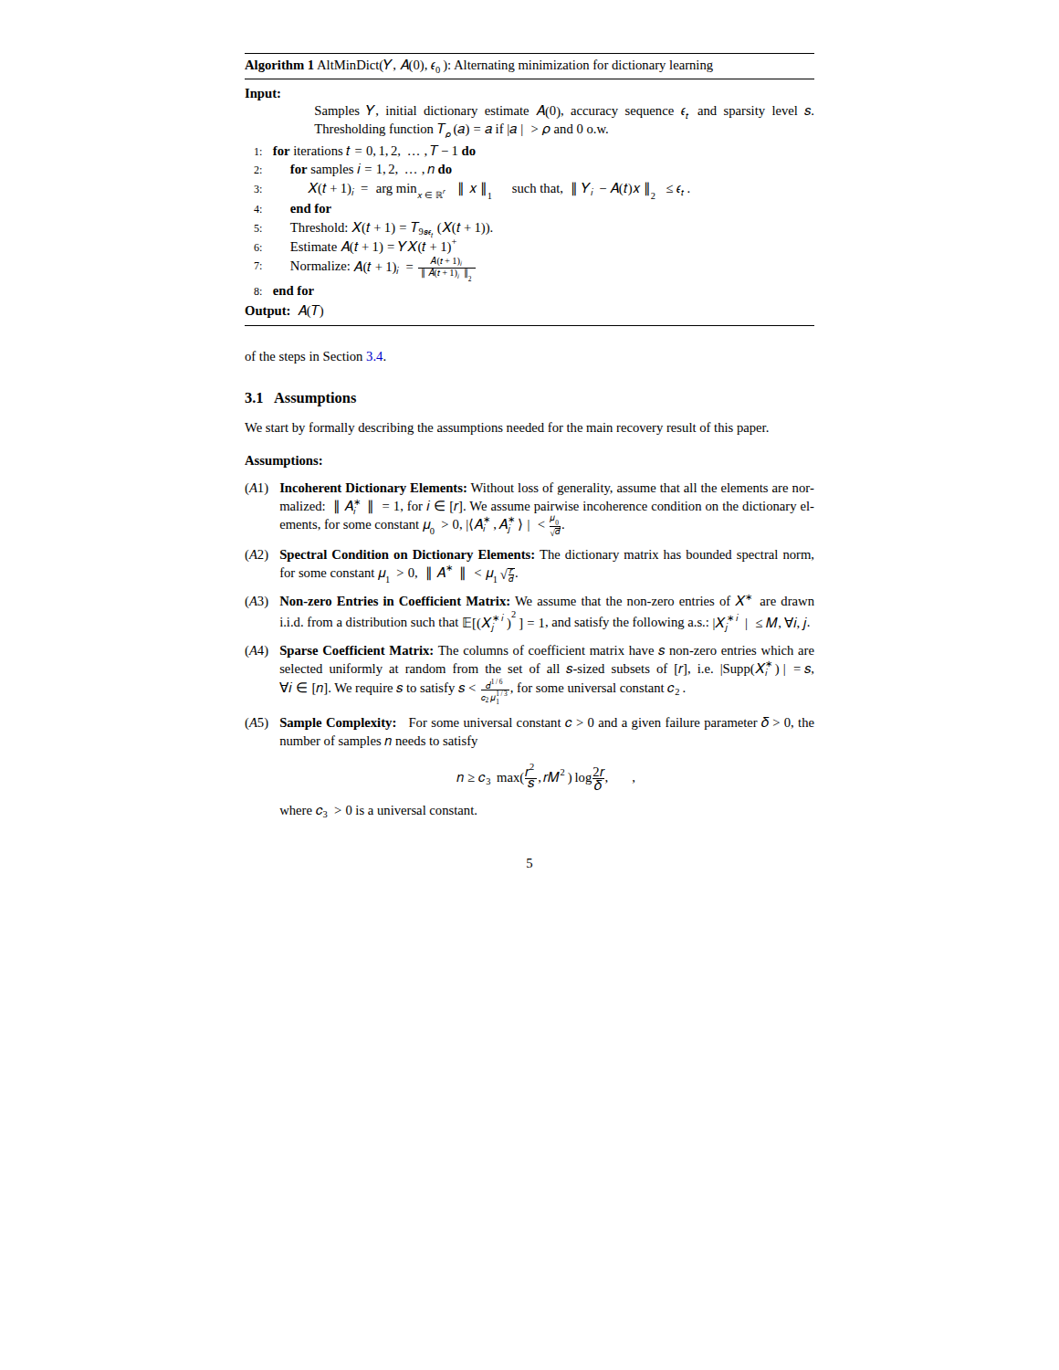Algorithm 1 AltMinDict(Y, A(0), ϵ0): Alternating minimization for dictionary learning
Input: Samples Y, initial dictionary estimate A(0), accuracy sequence ϵt and sparsity level s. Thresholding function Tρ(a)=a if |a|>ρ and 0 o.w.
for iterations t=0,1,2,…,T−1 do
for samples i=1,2,…,n do
X(t+1)i = arg minx∈ℝr ∥x∥1 such that, ∥Yi−A(t)x∥2≤ϵt.
end for
Threshold: X(t+1)=T9sϵt(X(t+1)).
Estimate A(t+1)=YX(t+1)+
Normalize: A(t+1)i=A(t+1)i∥A(t+1)i∥2
end for
Output: A(T)
of the steps in Section 3.4.
3.1 Assumptions
We start by formally describing the assumptions needed for the main recovery result of this paper.
Assumptions:
(A1)
Incoherent Dictionary Elements: Without loss of generality, assume that all the elements are normalized: ∥Ai∗∥=1, for i∈[r]. We assume pairwise incoherence condition on the dictionary elements, for some constant μ0>0, |⟨Ai∗,Aj∗⟩|<μ0d.
(A2)
Spectral Condition on Dictionary Elements: The dictionary matrix has bounded spectral norm, for some constant μ1>0, ∥A∗∥<μ1rd.
(A3)
Non-zero Entries in Coefficient Matrix: We assume that the non-zero entries of X∗ are drawn i.i.d. from a distribution such that 𝔼[(Xj∗i)2]=1, and satisfy the following a.s.: |Xj∗i|≤M,∀i,j.
(A4)
Sparse Coefficient Matrix: The columns of coefficient matrix have s non-zero entries which are selected uniformly at random from the set of all s-sized subsets of [r], i.e. |Supp(Xi∗)|=s, ∀i∈[n]. We require s to satisfy s<d1/6c2μ11/3, for some universal constant c2.
(A5)
Sample Complexity: For some universal constant c>0 and a given failure parameter δ>0, the number of samples n needs to satisfy
n≥c3 max ( r2s , rM2 ) log 2rδ , ,
where c3>0 is a universal constant.
5